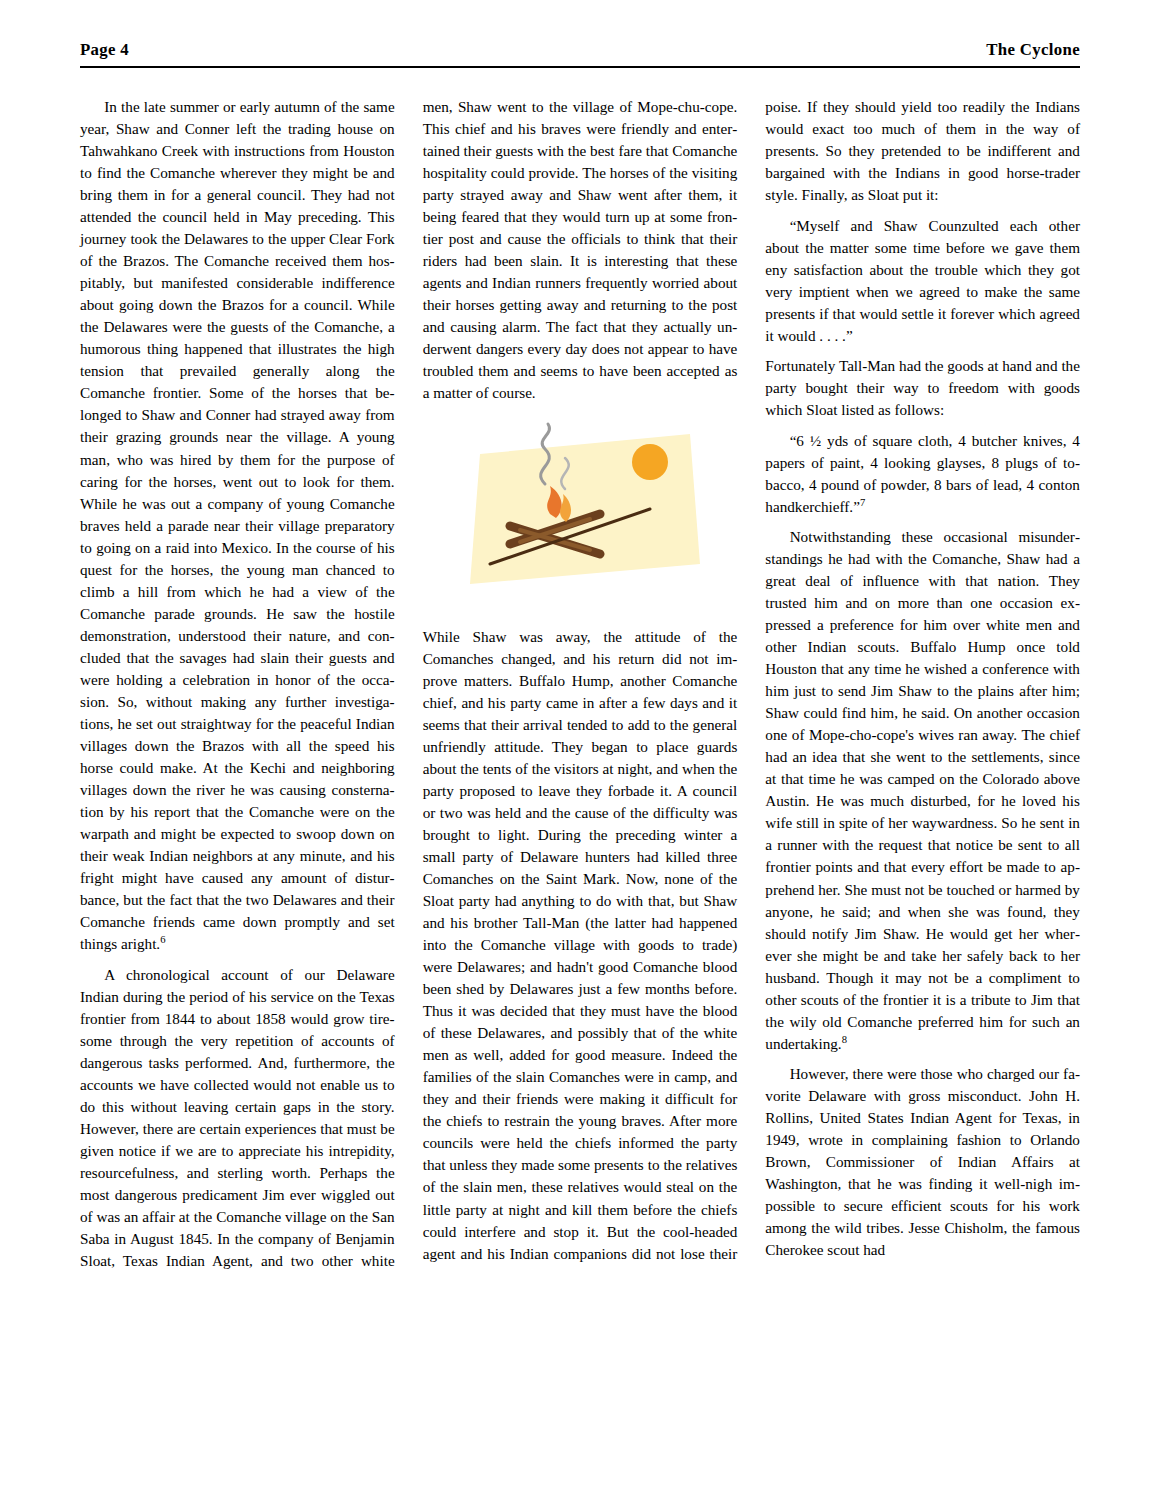Page 4 The Cyclone
In the late summer or early autumn of the same year, Shaw and Conner left the trading house on Tahwahkano Creek with instructions from Houston to find the Comanche wherever they might be and bring them in for a general council. They had not attended the council held in May preceding. This journey took the Delawares to the upper Clear Fork of the Brazos. The Comanche received them hospitably, but manifested considerable indifference about going down the Brazos for a council. While the Delawares were the guests of the Comanche, a humorous thing happened that illustrates the high tension that prevailed generally along the Comanche frontier. Some of the horses that belonged to Shaw and Conner had strayed away from their grazing grounds near the village. A young man, who was hired by them for the purpose of caring for the horses, went out to look for them. While he was out a company of young Comanche braves held a parade near their village preparatory to going on a raid into Mexico. In the course of his quest for the horses, the young man chanced to climb a hill from which he had a view of the Comanche parade grounds. He saw the hostile demonstration, understood their nature, and concluded that the savages had slain their guests and were holding a celebration in honor of the occasion. So, without making any further investigations, he set out straightway for the peaceful Indian villages down the Brazos with all the speed his horse could make. At the Kechi and neighboring villages down the river he was causing consternation by his report that the Comanche were on the warpath and might be expected to swoop down on their weak Indian neighbors at any minute, and his fright might have caused any amount of disturbance, but the fact that the two Delawares and their Comanche friends came down promptly and set things aright.6
A chronological account of our Delaware Indian during the period of his service on the Texas frontier from 1844 to about 1858 would grow tiresome through the very repetition of accounts of dangerous tasks performed. And, furthermore, the accounts we have collected would not enable us to do this without leaving certain gaps in the story. However, there are certain experiences that must be given notice if we are to appreciate his intrepidity, resourcefulness, and sterling worth. Perhaps the most dangerous predicament Jim ever wiggled out of was an affair at the Comanche village on the San Saba in August 1845. In the company of Benjamin Sloat, Texas Indian Agent, and two other white men, Shaw went to the village of Mope-chu-cope. This chief and his braves were friendly and entertained their guests with the best fare that Comanche hospitality could provide. The horses of the visiting party strayed away and Shaw went after them, it being feared that they would turn up at some frontier post and cause the officials to think that their riders had been slain. It is interesting that these agents and Indian runners frequently worried about their horses getting away and returning to the post and causing alarm. The fact that they actually underwent dangers every day does not appear to have troubled them and seems to have been accepted as a matter of course.
While Shaw was away, the attitude of the Comanches changed, and his return did not improve matters. Buffalo Hump, another Comanche chief, and his party came in after a few days and it seems that their arrival tended to add to the general unfriendly attitude. They began to place guards about the tents of the visitors at night, and when the party proposed to leave they forbade it. A council or two was held and the cause of the difficulty was brought to light. During the preceding winter a small party of Delaware hunters had killed three Comanches on the Saint Mark. Now, none of the Sloat party had anything to do with that, but Shaw and his brother Tall-Man (the latter had happened into the Comanche village with goods to trade) were Delawares; and hadn't good Comanche blood been shed by Delawares just a few months before. Thus it was decided that they must have the blood of these Delawares, and possibly that of the white men as well, added for good measure. Indeed the families of the slain Comanches were in camp, and they and their friends were making it difficult for the chiefs to restrain the young braves. After more councils were held the chiefs informed the party that unless they made some presents to the relatives of the slain men, these relatives would steal on the little party at night and kill them before the chiefs could interfere and stop it. But the cool-headed agent and his Indian companions did not lose their poise. If they should yield too readily the Indians would exact too much of them in the way of presents. So they pretended to be indifferent and bargained with the Indians in good horse-trader style. Finally, as Sloat put it:
“Myself and Shaw Counzulted each other about the matter some time before we gave them eny satisfaction about the trouble which they got very imptient when we agreed to make the same presents if that would settle it forever which agreed it would . . . .”
Fortunately Tall-Man had the goods at hand and the party bought their way to freedom with goods which Sloat listed as follows:
“6 ½ yds of square cloth, 4 butcher knives, 4 papers of paint, 4 looking glayses, 8 plugs of tobacco, 4 pound of powder, 8 bars of lead, 4 conton handkerchieff.”7
Notwithstanding these occasional misunderstandings he had with the Comanche, Shaw had a great deal of influence with that nation. They trusted him and on more than one occasion expressed a preference for him over white men and other Indian scouts. Buffalo Hump once told Houston that any time he wished a conference with him just to send Jim Shaw to the plains after him; Shaw could find him, he said. On another occasion one of Mope-cho-cope's wives ran away. The chief had an idea that she went to the settlements, since at that time he was camped on the Colorado above Austin. He was much disturbed, for he loved his wife still in spite of her waywardness. So he sent in a runner with the request that notice be sent to all frontier points and that every effort be made to apprehend her. She must not be touched or harmed by anyone, he said; and when she was found, they should notify Jim Shaw. He would get her wherever she might be and take her safely back to her husband. Though it may not be a compliment to other scouts of the frontier it is a tribute to Jim that the wily old Comanche preferred him for such an undertaking.8
However, there were those who charged our favorite Delaware with gross misconduct. John H. Rollins, United States Indian Agent for Texas, in 1949, wrote in complaining fashion to Orlando Brown, Commissioner of Indian Affairs at Washington, that he was finding it well-nigh impossible to secure efficient scouts for his work among the wild tribes. Jesse Chisholm, the famous Cherokee scout had